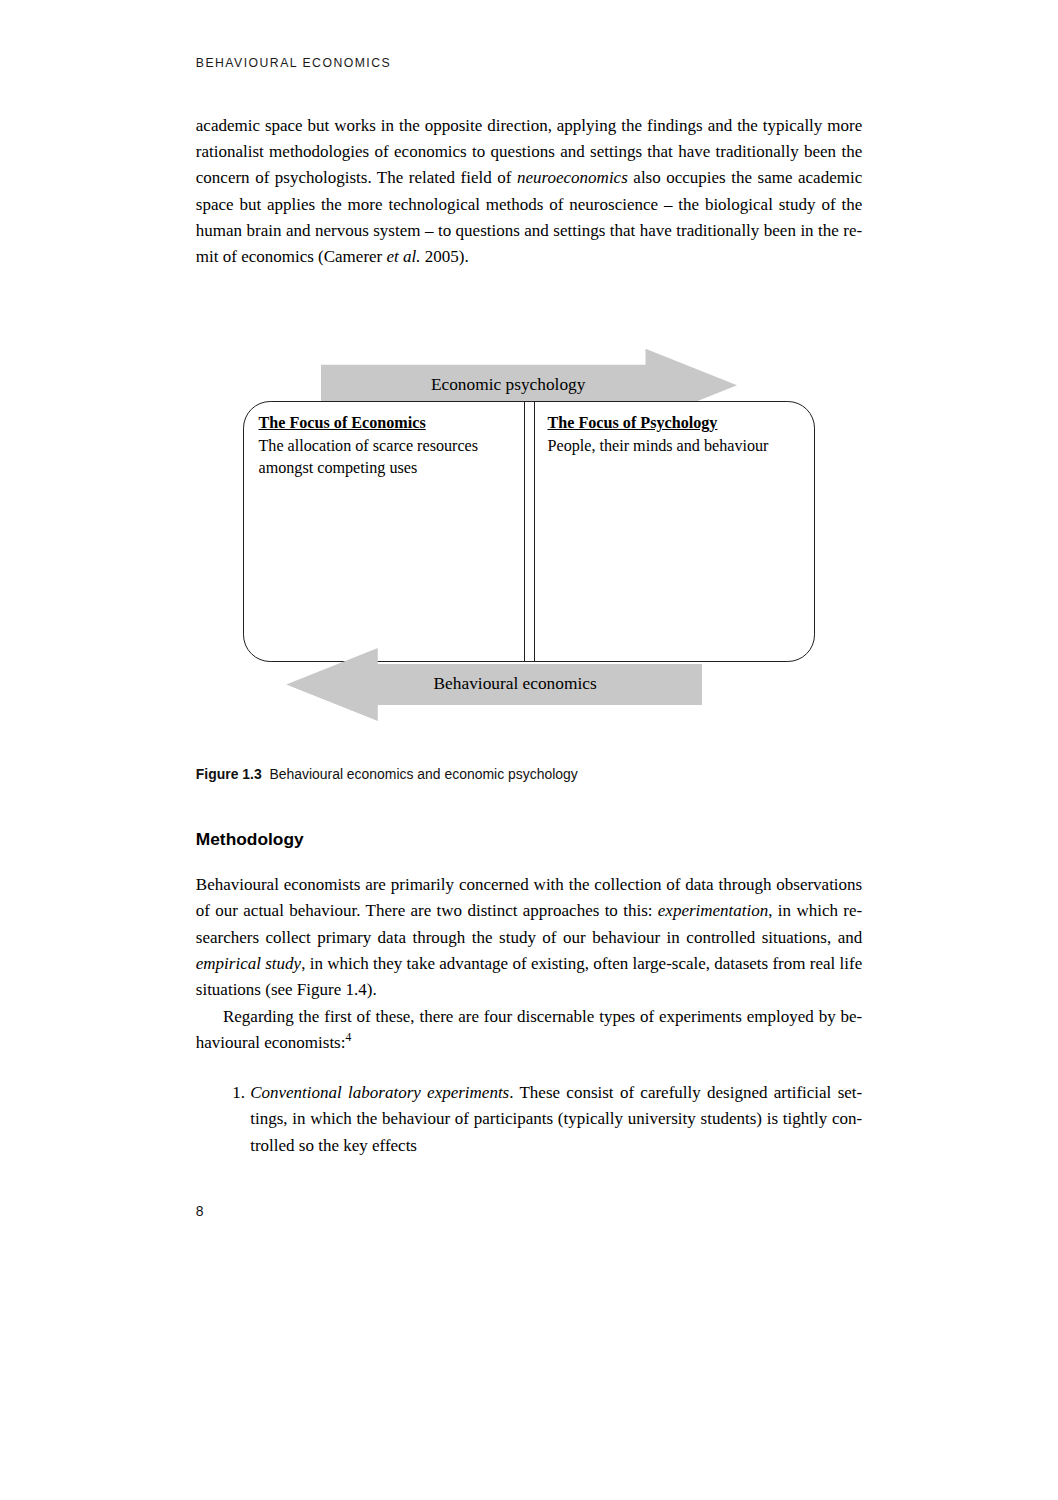Behavioural Economics
academic space but works in the opposite direction, applying the findings and the typically more rationalist methodologies of economics to questions and settings that have traditionally been the concern of psychologists. The related field of neuroeconomics also occupies the same academic space but applies the more technological methods of neuroscience – the biological study of the human brain and nervous system – to questions and settings that have traditionally been in the remit of economics (Camerer et al. 2005).
Economic psychology
The Focus of Economics The allocation of scarce resources amongst competing uses
The Focus of Psychology People, their minds and behaviour
Behavioural economics
Figure 1.3 Behavioural economics and economic psychology
Methodology
Behavioural economists are primarily concerned with the collection of data through observations of our actual behaviour. There are two distinct approaches to this: experimentation, in which researchers collect primary data through the study of our behaviour in controlled situations, and empirical study, in which they take advantage of existing, often large-scale, datasets from real life situations (see Figure 1.4).
Regarding the first of these, there are four discernable types of experiments employed by behavioural economists:4
Conventional laboratory experiments. These consist of carefully designed artificial settings, in which the behaviour of participants (typically university students) is tightly controlled so the key effects
8